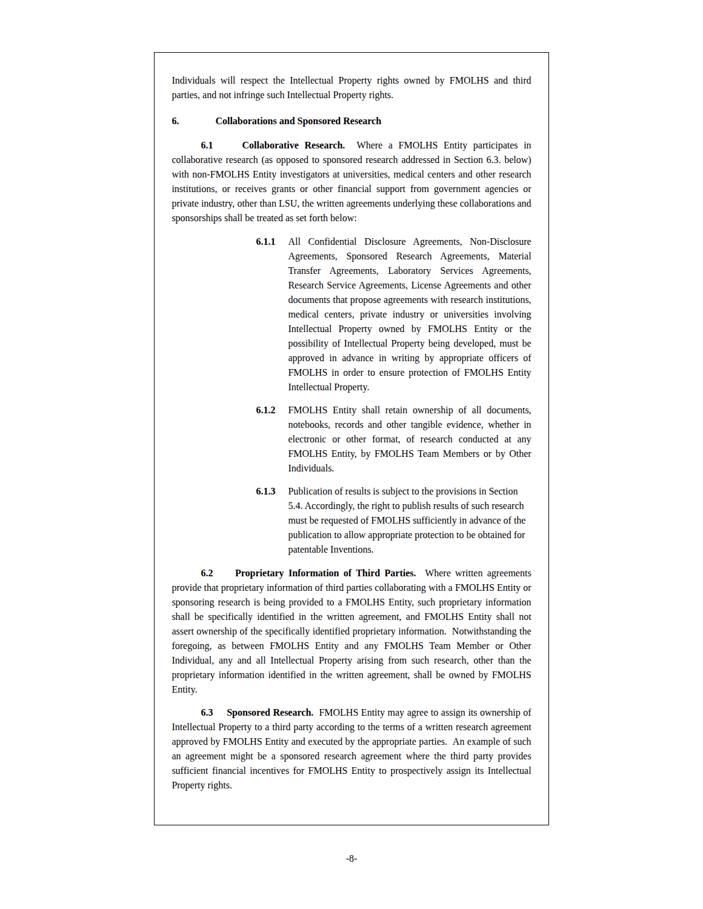Individuals will respect the Intellectual Property rights owned by FMOLHS and third parties, and not infringe such Intellectual Property rights.
6. Collaborations and Sponsored Research
6.1 Collaborative Research. Where a FMOLHS Entity participates in collaborative research (as opposed to sponsored research addressed in Section 6.3. below) with non-FMOLHS Entity investigators at universities, medical centers and other research institutions, or receives grants or other financial support from government agencies or private industry, other than LSU, the written agreements underlying these collaborations and sponsorships shall be treated as set forth below:
6.1.1 All Confidential Disclosure Agreements, Non-Disclosure Agreements, Sponsored Research Agreements, Material Transfer Agreements, Laboratory Services Agreements, Research Service Agreements, License Agreements and other documents that propose agreements with research institutions, medical centers, private industry or universities involving Intellectual Property owned by FMOLHS Entity or the possibility of Intellectual Property being developed, must be approved in advance in writing by appropriate officers of FMOLHS in order to ensure protection of FMOLHS Entity Intellectual Property.
6.1.2 FMOLHS Entity shall retain ownership of all documents, notebooks, records and other tangible evidence, whether in electronic or other format, of research conducted at any FMOLHS Entity, by FMOLHS Team Members or by Other Individuals.
6.1.3 Publication of results is subject to the provisions in Section 5.4. Accordingly, the right to publish results of such research must be requested of FMOLHS sufficiently in advance of the publication to allow appropriate protection to be obtained for patentable Inventions.
6.2 Proprietary Information of Third Parties. Where written agreements provide that proprietary information of third parties collaborating with a FMOLHS Entity or sponsoring research is being provided to a FMOLHS Entity, such proprietary information shall be specifically identified in the written agreement, and FMOLHS Entity shall not assert ownership of the specifically identified proprietary information. Notwithstanding the foregoing, as between FMOLHS Entity and any FMOLHS Team Member or Other Individual, any and all Intellectual Property arising from such research, other than the proprietary information identified in the written agreement, shall be owned by FMOLHS Entity.
6.3 Sponsored Research. FMOLHS Entity may agree to assign its ownership of Intellectual Property to a third party according to the terms of a written research agreement approved by FMOLHS Entity and executed by the appropriate parties. An example of such an agreement might be a sponsored research agreement where the third party provides sufficient financial incentives for FMOLHS Entity to prospectively assign its Intellectual Property rights.
-8-